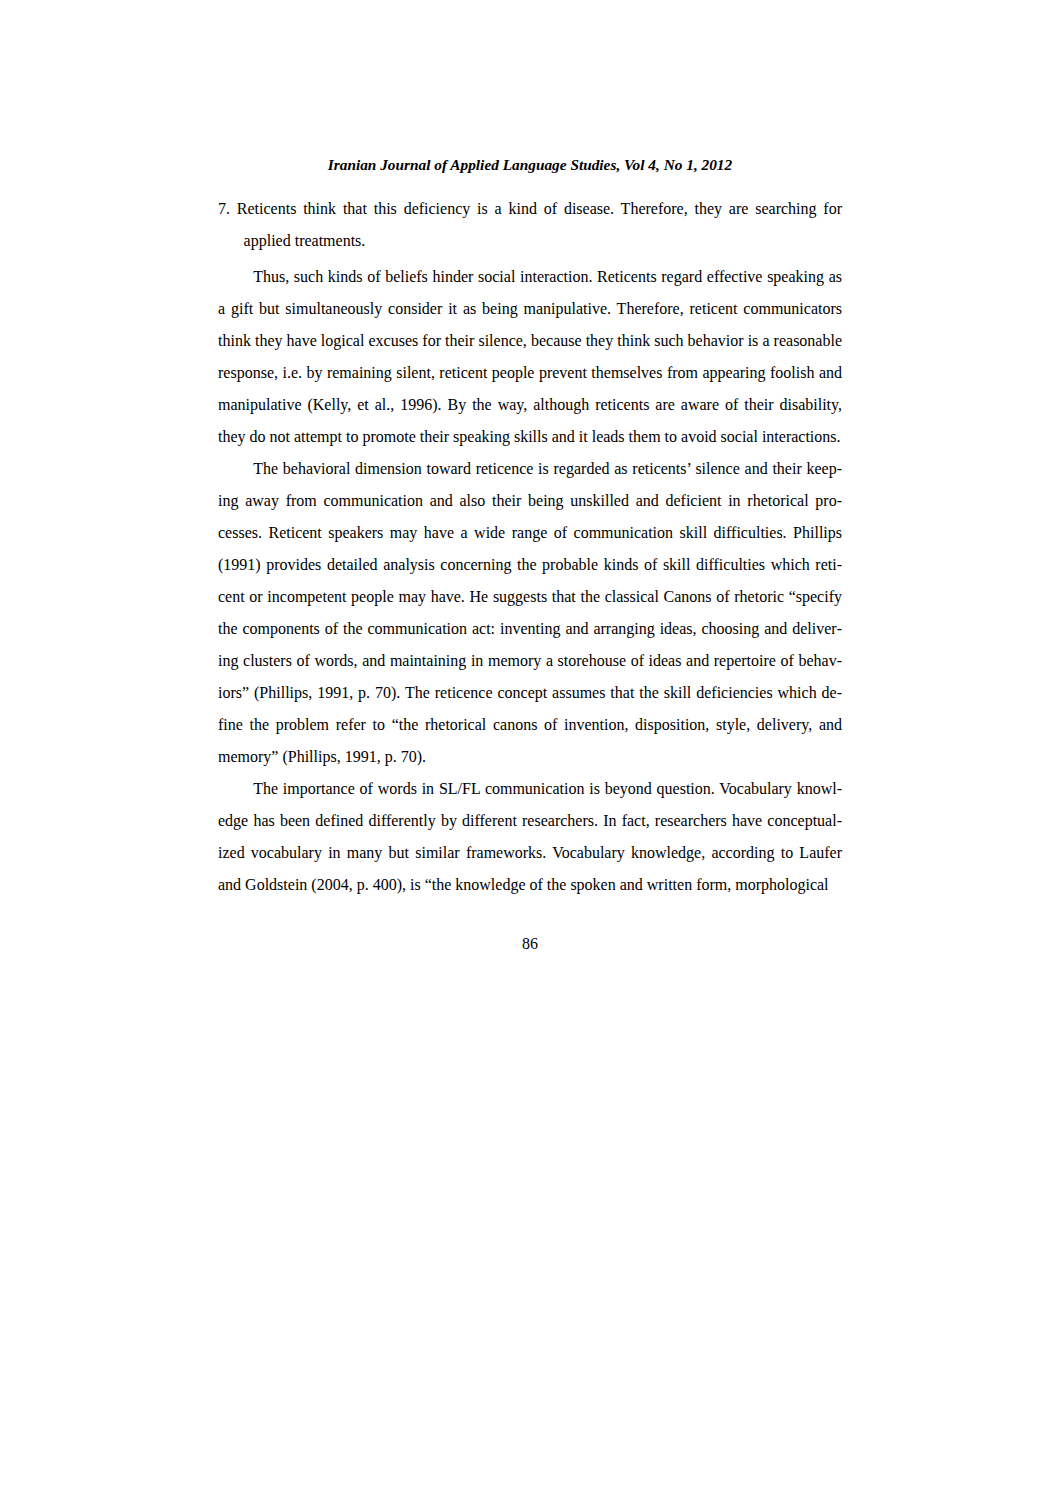Iranian Journal of Applied Language Studies, Vol 4, No 1, 2012
7. Reticents think that this deficiency is a kind of disease. Therefore, they are searching for applied treatments.
Thus, such kinds of beliefs hinder social interaction. Reticents regard effective speaking as a gift but simultaneously consider it as being manipulative. Therefore, reticent communicators think they have logical excuses for their silence, because they think such behavior is a reasonable response, i.e. by remaining silent, reticent people prevent themselves from appearing foolish and manipulative (Kelly, et al., 1996). By the way, although reticents are aware of their disability, they do not attempt to promote their speaking skills and it leads them to avoid social interactions.
The behavioral dimension toward reticence is regarded as reticents’ silence and their keeping away from communication and also their being unskilled and deficient in rhetorical processes. Reticent speakers may have a wide range of communication skill difficulties. Phillips (1991) provides detailed analysis concerning the probable kinds of skill difficulties which reticent or incompetent people may have. He suggests that the classical Canons of rhetoric “specify the components of the communication act: inventing and arranging ideas, choosing and delivering clusters of words, and maintaining in memory a storehouse of ideas and repertoire of behaviors” (Phillips, 1991, p. 70). The reticence concept assumes that the skill deficiencies which define the problem refer to “the rhetorical canons of invention, disposition, style, delivery, and memory” (Phillips, 1991, p. 70).
The importance of words in SL/FL communication is beyond question. Vocabulary knowledge has been defined differently by different researchers. In fact, researchers have conceptualized vocabulary in many but similar frameworks. Vocabulary knowledge, according to Laufer and Goldstein (2004, p. 400), is “the knowledge of the spoken and written form, morphological
86